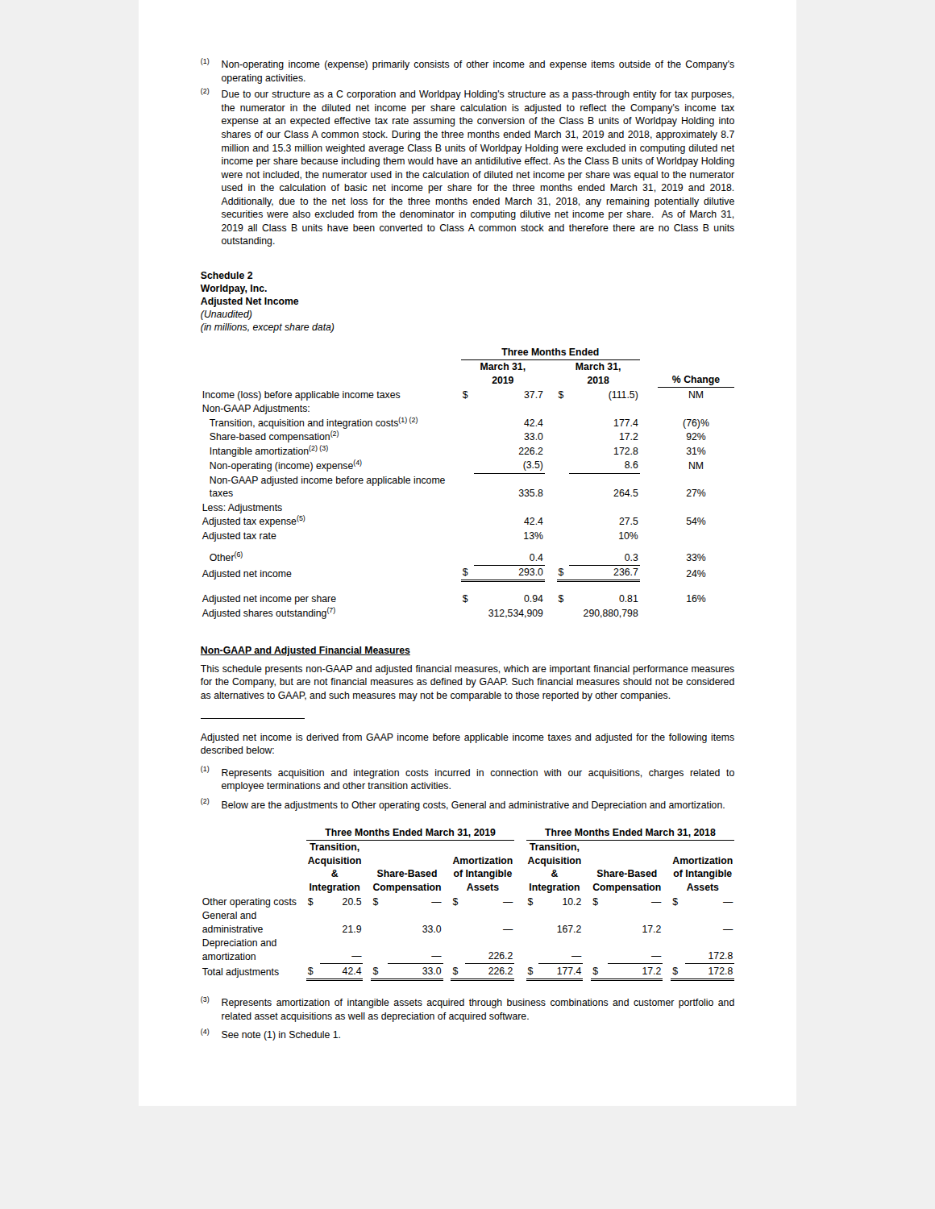(1) Non-operating income (expense) primarily consists of other income and expense items outside of the Company's operating activities.
(2) Due to our structure as a C corporation and Worldpay Holding's structure as a pass-through entity for tax purposes, the numerator in the diluted net income per share calculation is adjusted to reflect the Company's income tax expense at an expected effective tax rate assuming the conversion of the Class B units of Worldpay Holding into shares of our Class A common stock. During the three months ended March 31, 2019 and 2018, approximately 8.7 million and 15.3 million weighted average Class B units of Worldpay Holding were excluded in computing diluted net income per share because including them would have an antidilutive effect. As the Class B units of Worldpay Holding were not included, the numerator used in the calculation of diluted net income per share was equal to the numerator used in the calculation of basic net income per share for the three months ended March 31, 2019 and 2018. Additionally, due to the net loss for the three months ended March 31, 2018, any remaining potentially dilutive securities were also excluded from the denominator in computing dilutive net income per share. As of March 31, 2019 all Class B units have been converted to Class A common stock and therefore there are no Class B units outstanding.
Schedule 2
Worldpay, Inc.
Adjusted Net Income
(Unaudited)
(in millions, except share data)
| | Three Months Ended | | |
| | March 31, 2019 | | March 31, 2018 | | % Change |
| Income (loss) before applicable income taxes | $ | 37.7 | | $ | (111.5) | | NM |
| Non-GAAP Adjustments: | | | | | | | |
| Transition, acquisition and integration costs (1) (2) | | 42.4 | | | 177.4 | | (76)% |
| Share-based compensation (2) | | 33.0 | | | 17.2 | | 92% |
| Intangible amortization (2) (3) | | 226.2 | | | 172.8 | | 31% |
| Non-operating (income) expense (4) | | (3.5) | | | 8.6 | | NM |
| Non-GAAP adjusted income before applicable income taxes | | 335.8 | | | 264.5 | | 27% |
| Less: Adjustments | | | | | | | |
| Adjusted tax expense (5) | | 42.4 | | | 27.5 | | 54% |
| Adjusted tax rate | | 13% | | | 10% | | |
| Other (6) | | 0.4 | | | 0.3 | | 33% |
| Adjusted net income | $ | 293.0 | | $ | 236.7 | | 24% |
| Adjusted net income per share | $ | 0.94 | | $ | 0.81 | | 16% |
| Adjusted shares outstanding (7) | 312,534,909 | | 290,880,798 | | |
Non-GAAP and Adjusted Financial Measures
This schedule presents non-GAAP and adjusted financial measures, which are important financial performance measures for the Company, but are not financial measures as defined by GAAP. Such financial measures should not be considered as alternatives to GAAP, and such measures may not be comparable to those reported by other companies.
Adjusted net income is derived from GAAP income before applicable income taxes and adjusted for the following items described below:
(1) Represents acquisition and integration costs incurred in connection with our acquisitions, charges related to employee terminations and other transition activities.
(2) Below are the adjustments to Other operating costs, General and administrative and Depreciation and amortization.
| | Three Months Ended March 31, 2019 | | Three Months Ended March 31, 2018 |
| | Transition, Acquisition & Integration | | Share-Based Compensation | | Amortization of Intangible Assets | | Transition, Acquisition & Integration | | Share-Based Compensation | | Amortization of Intangible Assets |
| Other operating costs | $ | 20.5 | | $ | — | | $ | — | | $ | 10.2 | | $ | — | | $ | — |
| General and administrative | | 21.9 | | | 33.0 | | | — | | | 167.2 | | | 17.2 | | | — |
| Depreciation and amortization | | — | | | — | | | 226.2 | | | — | | | — | | | 172.8 |
| Total adjustments | $ | 42.4 | | $ | 33.0 | | $ | 226.2 | | $ | 177.4 | | $ | 17.2 | | $ | 172.8 |
(3) Represents amortization of intangible assets acquired through business combinations and customer portfolio and related asset acquisitions as well as depreciation of acquired software.
(4) See note (1) in Schedule 1.